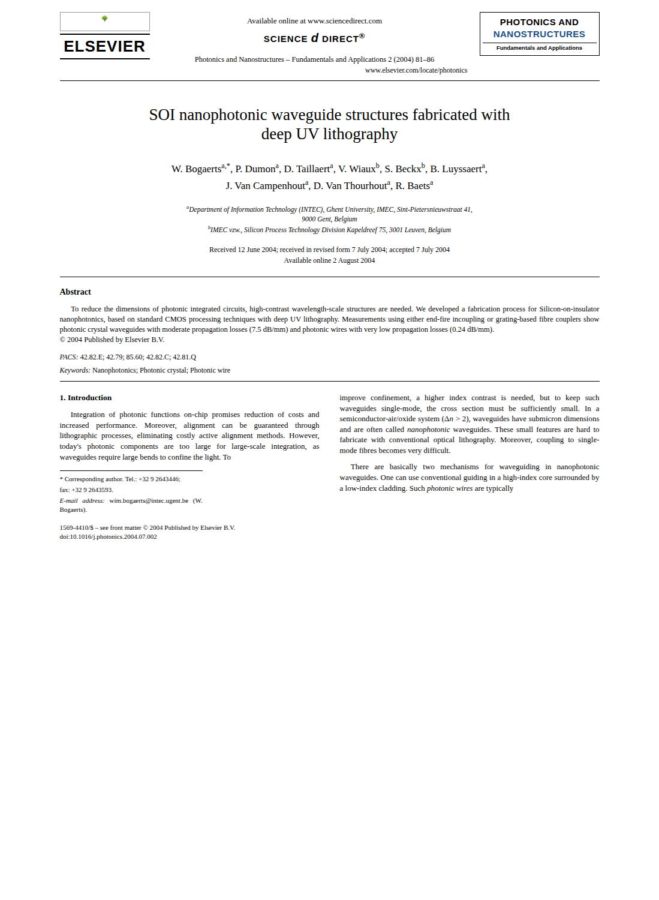🌳
ELSEVIER
Available online at www.sciencedirect.com
SCIENCE d DIRECT®
Photonics and Nanostructures – Fundamentals and Applications 2 (2004) 81–86
www.elsevier.com/locate/photonics
PHOTONICS AND
NANOSTRUCTURES
Fundamentals and Applications
SOI nanophotonic waveguide structures fabricated with
deep UV lithography
W. Bogaertsa,*, P. Dumona, D. Taillaerta, V. Wiauxb, S. Beckxb, B. Luyssaerta,
J. Van Campenhouta, D. Van Thourhouta, R. Baetsa
aDepartment of Information Technology (INTEC), Ghent University, IMEC, Sint-Pietersnieuwstraat 41,
9000 Gent, Belgium
bIMEC vzw., Silicon Process Technology Division Kapeldreef 75, 3001 Leuven, Belgium
Received 12 June 2004; received in revised form 7 July 2004; accepted 7 July 2004
Available online 2 August 2004
Abstract
To reduce the dimensions of photonic integrated circuits, high-contrast wavelength-scale structures are needed. We developed a fabrication process for Silicon-on-insulator nanophotonics, based on standard CMOS processing techniques with deep UV lithography. Measurements using either end-fire incoupling or grating-based fibre couplers show photonic crystal waveguides with moderate propagation losses (7.5 dB/mm) and photonic wires with very low propagation losses (0.24 dB/mm).
© 2004 Published by Elsevier B.V.
PACS: 42.82.E; 42.79; 85.60; 42.82.C; 42.81.Q
Keywords: Nanophotonics; Photonic crystal; Photonic wire
1. Introduction
Integration of photonic functions on-chip promises reduction of costs and increased performance. Moreover, alignment can be guaranteed through lithographic processes, eliminating costly active alignment methods. However, today's photonic components are too large for large-scale integration, as waveguides require large bends to confine the light. To
* Corresponding author. Tel.: +32 9 2643446;
fax: +32 9 2643593.
E-mail address: wim.bogaerts@intec.ugent.be (W. Bogaerts).
1569-4410/$ – see front matter © 2004 Published by Elsevier B.V.
doi:10.1016/j.photonics.2004.07.002
improve confinement, a higher index contrast is needed, but to keep such waveguides single-mode, the cross section must be sufficiently small. In a semiconductor-air/oxide system (Δn > 2), waveguides have submicron dimensions and are often called nanophotonic waveguides. These small features are hard to fabricate with conventional optical lithography. Moreover, coupling to single-mode fibres becomes very difficult.
There are basically two mechanisms for waveguiding in nanophotonic waveguides. One can use conventional guiding in a high-index core surrounded by a low-index cladding. Such photonic wires are typically